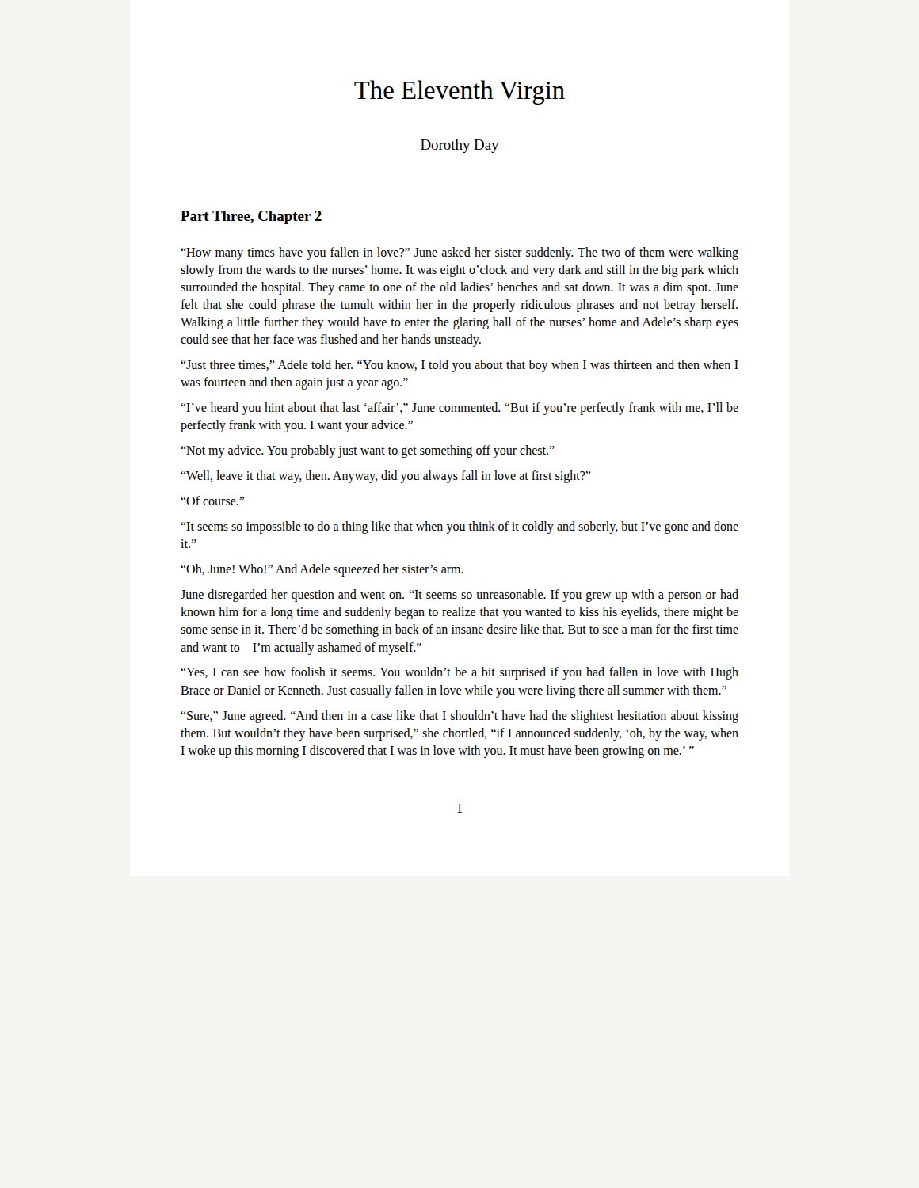The Eleventh Virgin
Dorothy Day
Part Three, Chapter 2
“How many times have you fallen in love?” June asked her sister suddenly. The two of them were walking slowly from the wards to the nurses’ home. It was eight o’clock and very dark and still in the big park which surrounded the hospital. They came to one of the old ladies’ benches and sat down. It was a dim spot. June felt that she could phrase the tumult within her in the properly ridiculous phrases and not betray herself. Walking a little further they would have to enter the glaring hall of the nurses’ home and Adele’s sharp eyes could see that her face was flushed and her hands unsteady.
“Just three times,” Adele told her. “You know, I told you about that boy when I was thirteen and then when I was fourteen and then again just a year ago.”
“I’ve heard you hint about that last ‘affair’,” June commented. “But if you’re perfectly frank with me, I’ll be perfectly frank with you. I want your advice.”
“Not my advice. You probably just want to get something off your chest.”
“Well, leave it that way, then. Anyway, did you always fall in love at first sight?”
“Of course.”
“It seems so impossible to do a thing like that when you think of it coldly and soberly, but I’ve gone and done it.”
“Oh, June! Who!” And Adele squeezed her sister’s arm.
June disregarded her question and went on. “It seems so unreasonable. If you grew up with a person or had known him for a long time and suddenly began to realize that you wanted to kiss his eyelids, there might be some sense in it. There’d be something in back of an insane desire like that. But to see a man for the first time and want to—I’m actually ashamed of myself.”
“Yes, I can see how foolish it seems. You wouldn’t be a bit surprised if you had fallen in love with Hugh Brace or Daniel or Kenneth. Just casually fallen in love while you were living there all summer with them.”
“Sure,” June agreed. “And then in a case like that I shouldn’t have had the slightest hesitation about kissing them. But wouldn’t they have been surprised,” she chortled, “if I announced suddenly, ‘oh, by the way, when I woke up this morning I discovered that I was in love with you. It must have been growing on me.’ ”
1